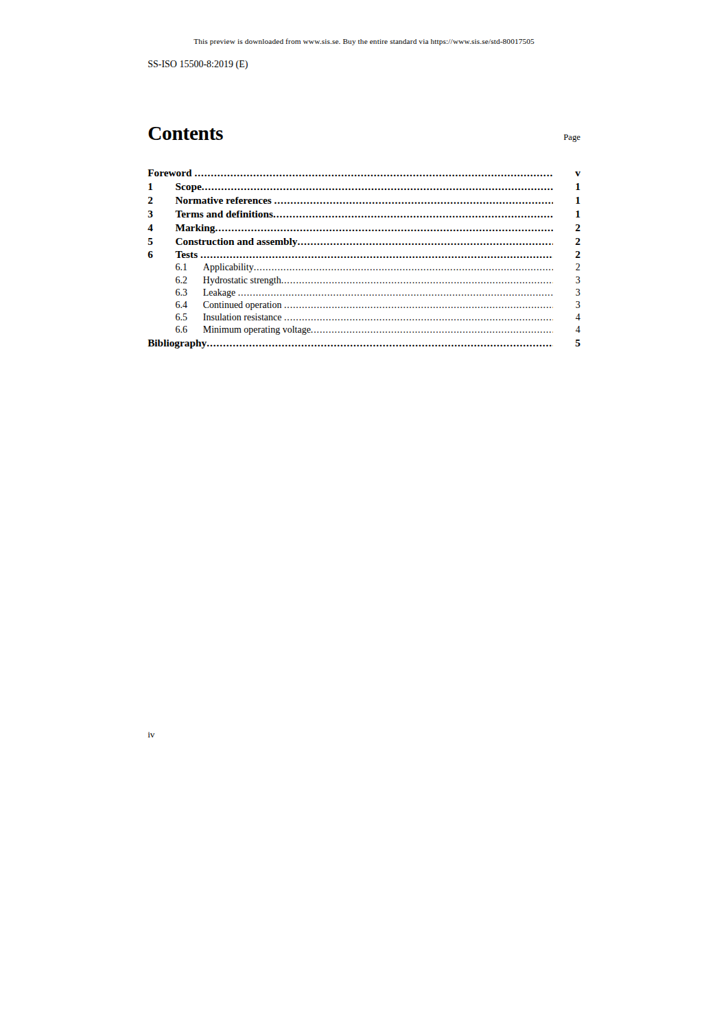This preview is downloaded from www.sis.se. Buy the entire standard via https://www.sis.se/std-80017505
SS-ISO 15500-8:2019 (E)
Contents
Page
| Foreword ........................................................................................................................................................................................... | v |
| 1 | Scope ................................................................................................................................................................................................. | 1 |
| 2 | Normative references ....................................................................................................................................................... | 1 |
| 3 | Terms and definitions ........................................................................................................................................................ | 1 |
| 4 | Marking ............................................................................................................................................................................................ | 2 |
| 5 | Construction and assembly ......................................................................................................................................... | 2 |
| 6 | Tests ................................................................................................................................................................................................... | 2 |
| | 6.1 | Applicability ................................................................................................................................................................................. | 2 |
| | 6.2 | Hydrostatic strength .............................................................................................................................................................. | 3 |
| | 6.3 | Leakage .......................................................................................................................................................................................... | 3 |
| | 6.4 | Continued operation .............................................................................................................................................................. | 3 |
| | 6.5 | Insulation resistance ............................................................................................................................................................. | 4 |
| | 6.6 | Minimum operating voltage ............................................................................................................................................... | 4 |
| Bibliography ................................................................................................................................................................................. | 5 |
iv